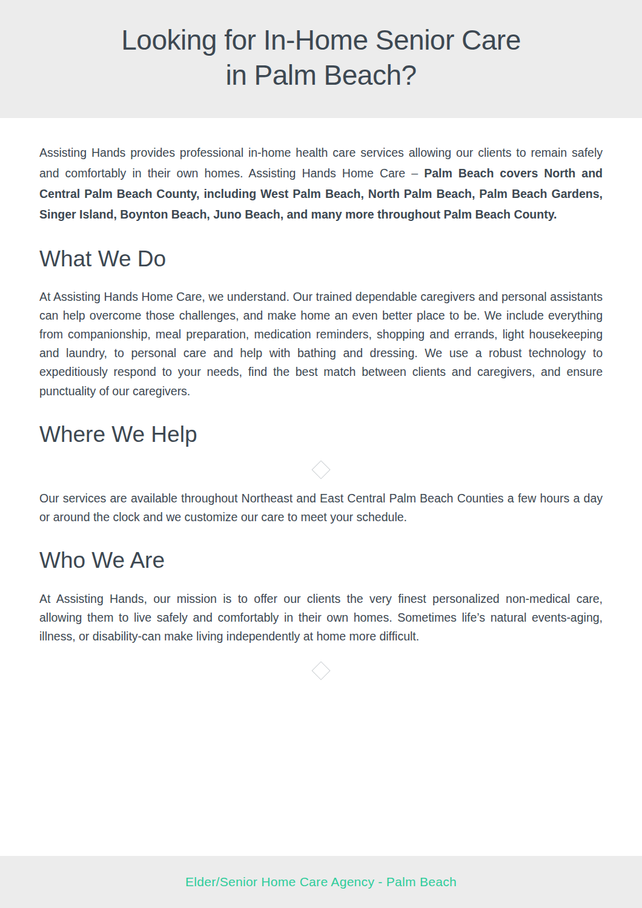Looking for In-Home Senior Care
in Palm Beach?
Assisting Hands provides professional in-home health care services allowing our clients to remain safely and comfortably in their own homes. Assisting Hands Home Care – Palm Beach covers North and Central Palm Beach County, including West Palm Beach, North Palm Beach, Palm Beach Gardens, Singer Island, Boynton Beach, Juno Beach, and many more throughout Palm Beach County.
What We Do
At Assisting Hands Home Care, we understand. Our trained dependable caregivers and personal assistants can help overcome those challenges, and make home an even better place to be. We include everything from companionship, meal preparation, medication reminders, shopping and errands, light housekeeping and laundry, to personal care and help with bathing and dressing. We use a robust technology to expeditiously respond to your needs, find the best match between clients and caregivers, and ensure punctuality of our caregivers.
Where We Help
Our services are available throughout Northeast and East Central Palm Beach Counties a few hours a day or around the clock and we customize our care to meet your schedule.
Who We Are
At Assisting Hands, our mission is to offer our clients the very finest personalized non-medical care, allowing them to live safely and comfortably in their own homes. Sometimes life’s natural events-aging, illness, or disability-can make living independently at home more difficult.
Elder/Senior Home Care Agency - Palm Beach